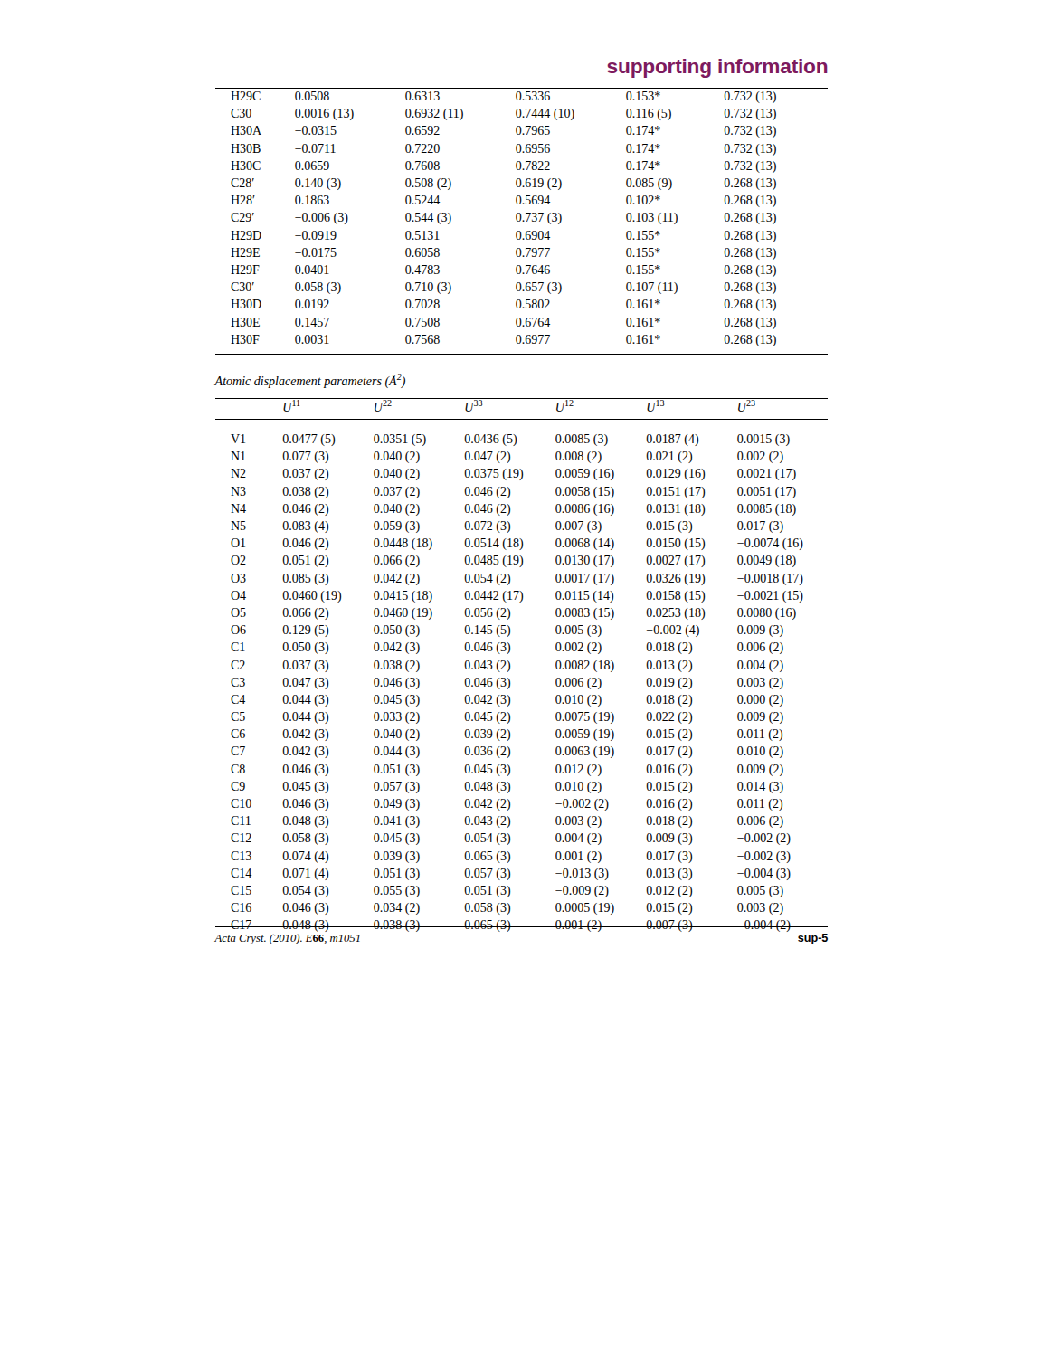supporting information
| H29C | 0.0508 | 0.6313 | 0.5336 | 0.153* | 0.732 (13) |
| C30 | 0.0016 (13) | 0.6932 (11) | 0.7444 (10) | 0.116 (5) | 0.732 (13) |
| H30A | −0.0315 | 0.6592 | 0.7965 | 0.174* | 0.732 (13) |
| H30B | −0.0711 | 0.7220 | 0.6956 | 0.174* | 0.732 (13) |
| H30C | 0.0659 | 0.7608 | 0.7822 | 0.174* | 0.732 (13) |
| C28′ | 0.140 (3) | 0.508 (2) | 0.619 (2) | 0.085 (9) | 0.268 (13) |
| H28′ | 0.1863 | 0.5244 | 0.5694 | 0.102* | 0.268 (13) |
| C29′ | −0.006 (3) | 0.544 (3) | 0.737 (3) | 0.103 (11) | 0.268 (13) |
| H29D | −0.0919 | 0.5131 | 0.6904 | 0.155* | 0.268 (13) |
| H29E | −0.0175 | 0.6058 | 0.7977 | 0.155* | 0.268 (13) |
| H29F | 0.0401 | 0.4783 | 0.7646 | 0.155* | 0.268 (13) |
| C30′ | 0.058 (3) | 0.710 (3) | 0.657 (3) | 0.107 (11) | 0.268 (13) |
| H30D | 0.0192 | 0.7028 | 0.5802 | 0.161* | 0.268 (13) |
| H30E | 0.1457 | 0.7508 | 0.6764 | 0.161* | 0.268 (13) |
| H30F | 0.0031 | 0.7568 | 0.6977 | 0.161* | 0.268 (13) |
Atomic displacement parameters (Å2)
| | U 11 | U 22 | U 33 | U 12 | U 13 | U 23 |
| --- | --- | --- | --- | --- | --- | --- |
| V1 | 0.0477 (5) | 0.0351 (5) | 0.0436 (5) | 0.0085 (3) | 0.0187 (4) | 0.0015 (3) |
| N1 | 0.077 (3) | 0.040 (2) | 0.047 (2) | 0.008 (2) | 0.021 (2) | 0.002 (2) |
| N2 | 0.037 (2) | 0.040 (2) | 0.0375 (19) | 0.0059 (16) | 0.0129 (16) | 0.0021 (17) |
| N3 | 0.038 (2) | 0.037 (2) | 0.046 (2) | 0.0058 (15) | 0.0151 (17) | 0.0051 (17) |
| N4 | 0.046 (2) | 0.040 (2) | 0.046 (2) | 0.0086 (16) | 0.0131 (18) | 0.0085 (18) |
| N5 | 0.083 (4) | 0.059 (3) | 0.072 (3) | 0.007 (3) | 0.015 (3) | 0.017 (3) |
| O1 | 0.046 (2) | 0.0448 (18) | 0.0514 (18) | 0.0068 (14) | 0.0150 (15) | −0.0074 (16) |
| O2 | 0.051 (2) | 0.066 (2) | 0.0485 (19) | 0.0130 (17) | 0.0027 (17) | 0.0049 (18) |
| O3 | 0.085 (3) | 0.042 (2) | 0.054 (2) | 0.0017 (17) | 0.0326 (19) | −0.0018 (17) |
| O4 | 0.0460 (19) | 0.0415 (18) | 0.0442 (17) | 0.0115 (14) | 0.0158 (15) | −0.0021 (15) |
| O5 | 0.066 (2) | 0.0460 (19) | 0.056 (2) | 0.0083 (15) | 0.0253 (18) | 0.0080 (16) |
| O6 | 0.129 (5) | 0.050 (3) | 0.145 (5) | 0.005 (3) | −0.002 (4) | 0.009 (3) |
| C1 | 0.050 (3) | 0.042 (3) | 0.046 (3) | 0.002 (2) | 0.018 (2) | 0.006 (2) |
| C2 | 0.037 (3) | 0.038 (2) | 0.043 (2) | 0.0082 (18) | 0.013 (2) | 0.004 (2) |
| C3 | 0.047 (3) | 0.046 (3) | 0.046 (3) | 0.006 (2) | 0.019 (2) | 0.003 (2) |
| C4 | 0.044 (3) | 0.045 (3) | 0.042 (3) | 0.010 (2) | 0.018 (2) | 0.000 (2) |
| C5 | 0.044 (3) | 0.033 (2) | 0.045 (2) | 0.0075 (19) | 0.022 (2) | 0.009 (2) |
| C6 | 0.042 (3) | 0.040 (2) | 0.039 (2) | 0.0059 (19) | 0.015 (2) | 0.011 (2) |
| C7 | 0.042 (3) | 0.044 (3) | 0.036 (2) | 0.0063 (19) | 0.017 (2) | 0.010 (2) |
| C8 | 0.046 (3) | 0.051 (3) | 0.045 (3) | 0.012 (2) | 0.016 (2) | 0.009 (2) |
| C9 | 0.045 (3) | 0.057 (3) | 0.048 (3) | 0.010 (2) | 0.015 (2) | 0.014 (3) |
| C10 | 0.046 (3) | 0.049 (3) | 0.042 (2) | −0.002 (2) | 0.016 (2) | 0.011 (2) |
| C11 | 0.048 (3) | 0.041 (3) | 0.043 (2) | 0.003 (2) | 0.018 (2) | 0.006 (2) |
| C12 | 0.058 (3) | 0.045 (3) | 0.054 (3) | 0.004 (2) | 0.009 (3) | −0.002 (2) |
| C13 | 0.074 (4) | 0.039 (3) | 0.065 (3) | 0.001 (2) | 0.017 (3) | −0.002 (3) |
| C14 | 0.071 (4) | 0.051 (3) | 0.057 (3) | −0.013 (3) | 0.013 (3) | −0.004 (3) |
| C15 | 0.054 (3) | 0.055 (3) | 0.051 (3) | −0.009 (2) | 0.012 (2) | 0.005 (3) |
| C16 | 0.046 (3) | 0.034 (2) | 0.058 (3) | 0.0005 (19) | 0.015 (2) | 0.003 (2) |
| C17 | 0.048 (3) | 0.038 (3) | 0.065 (3) | 0.001 (2) | 0.007 (3) | −0.004 (2) |
Acta Cryst. (2010). E66, m1051
sup-5